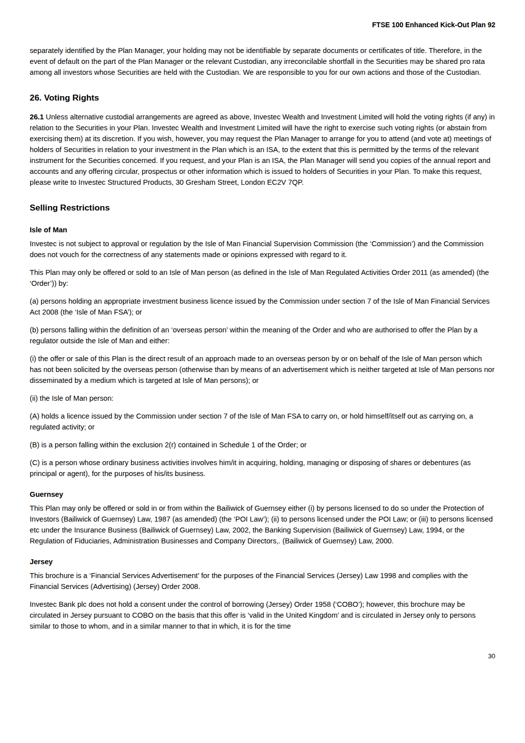FTSE 100 Enhanced Kick-Out Plan 92
separately identified by the Plan Manager, your holding may not be identifiable by separate documents or certificates of title. Therefore, in the event of default on the part of the Plan Manager or the relevant Custodian, any irreconcilable shortfall in the Securities may be shared pro rata among all investors whose Securities are held with the Custodian. We are responsible to you for our own actions and those of the Custodian.
26. Voting Rights
26.1 Unless alternative custodial arrangements are agreed as above, Investec Wealth and Investment Limited will hold the voting rights (if any) in relation to the Securities in your Plan. Investec Wealth and Investment Limited will have the right to exercise such voting rights (or abstain from exercising them) at its discretion. If you wish, however, you may request the Plan Manager to arrange for you to attend (and vote at) meetings of holders of Securities in relation to your investment in the Plan which is an ISA, to the extent that this is permitted by the terms of the relevant instrument for the Securities concerned. If you request, and your Plan is an ISA, the Plan Manager will send you copies of the annual report and accounts and any offering circular, prospectus or other information which is issued to holders of Securities in your Plan. To make this request, please write to Investec Structured Products, 30 Gresham Street, London EC2V 7QP.
Selling Restrictions
Isle of Man
Investec is not subject to approval or regulation by the Isle of Man Financial Supervision Commission (the ‘Commission’) and the Commission does not vouch for the correctness of any statements made or opinions expressed with regard to it.
This Plan may only be offered or sold to an Isle of Man person (as defined in the Isle of Man Regulated Activities Order 2011 (as amended) (the ‘Order’)) by:
(a) persons holding an appropriate investment business licence issued by the Commission under section 7 of the Isle of Man Financial Services Act 2008 (the ‘Isle of Man FSA’); or
(b) persons falling within the definition of an ‘overseas person’ within the meaning of the Order and who are authorised to offer the Plan by a regulator outside the Isle of Man and either:
(i) the offer or sale of this Plan is the direct result of an approach made to an overseas person by or on behalf of the Isle of Man person which has not been solicited by the overseas person (otherwise than by means of an advertisement which is neither targeted at Isle of Man persons nor disseminated by a medium which is targeted at Isle of Man persons); or
(ii) the Isle of Man person:
(A) holds a licence issued by the Commission under section 7 of the Isle of Man FSA to carry on, or hold himself/itself out as carrying on, a regulated activity; or
(B) is a person falling within the exclusion 2(r) contained in Schedule 1 of the Order; or
(C) is a person whose ordinary business activities involves him/it in acquiring, holding, managing or disposing of shares or debentures (as principal or agent), for the purposes of his/its business.
Guernsey
This Plan may only be offered or sold in or from within the Bailiwick of Guernsey either (i) by persons licensed to do so under the Protection of Investors (Bailiwick of Guernsey) Law, 1987 (as amended) (the ‘POI Law’); (ii) to persons licensed under the POI Law; or (iii) to persons licensed etc under the Insurance Business (Bailiwick of Guernsey) Law, 2002, the Banking Supervision (Bailiwick of Guernsey) Law, 1994, or the Regulation of Fiduciaries, Administration Businesses and Company Directors,. (Bailiwick of Guernsey) Law, 2000.
Jersey
This brochure is a ‘Financial Services Advertisement’ for the purposes of the Financial Services (Jersey) Law 1998 and complies with the Financial Services (Advertising) (Jersey) Order 2008.
Investec Bank plc does not hold a consent under the control of borrowing (Jersey) Order 1958 (‘COBO’); however, this brochure may be circulated in Jersey pursuant to COBO on the basis that this offer is ‘valid in the United Kingdom’ and is circulated in Jersey only to persons similar to those to whom, and in a similar manner to that in which, it is for the time
30